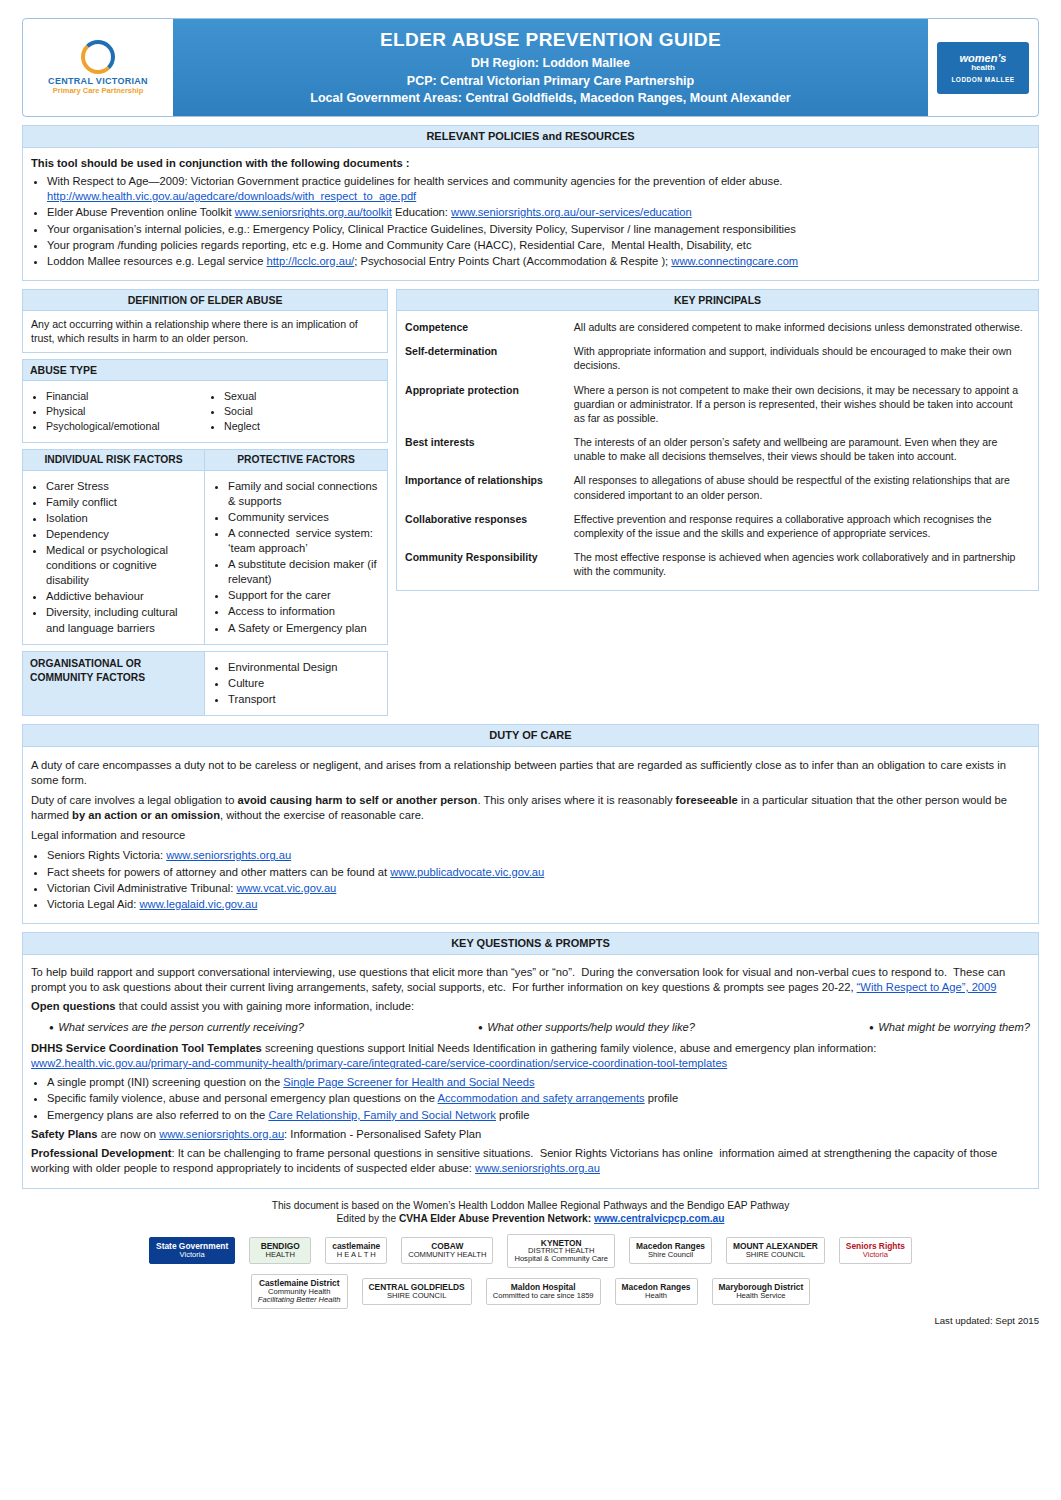CENTRAL VICTORIAN
Primary Care Partnership
ELDER ABUSE PREVENTION GUIDE
DH Region: Loddon Mallee
PCP: Central Victorian Primary Care Partnership
Local Government Areas: Central Goldfields, Macedon Ranges, Mount Alexander
women’s
health
LODDON MALLEE
RELEVANT POLICIES and RESOURCES
This tool should be used in conjunction with the following documents :
With Respect to Age—2009: Victorian Government practice guidelines for health services and community agencies for the prevention of elder abuse. http://www.health.vic.gov.au/agedcare/downloads/with_respect_to_age.pdf
Elder Abuse Prevention online Toolkit www.seniorsrights.org.au/toolkit Education: www.seniorsrights.org.au/our-services/education
Your organisation’s internal policies, e.g.: Emergency Policy, Clinical Practice Guidelines, Diversity Policy, Supervisor / line management responsibilities
Your program /funding policies regards reporting, etc e.g. Home and Community Care (HACC), Residential Care, Mental Health, Disability, etc
Loddon Mallee resources e.g. Legal service http://lcclc.org.au/; Psychosocial Entry Points Chart (Accommodation & Respite ); www.connectingcare.com
DEFINITION OF ELDER ABUSE
Any act occurring within a relationship where there is an implication of trust, which results in harm to an older person.
ABUSE TYPE
Financial
Physical
Psychological/emotional
Sexual
Social
Neglect
INDIVIDUAL RISK FACTORS
PROTECTIVE FACTORS
Carer Stress
Family conflict
Isolation
Dependency
Medical or psychological conditions or cognitive disability
Addictive behaviour
Diversity, including cultural and language barriers
Family and social connections & supports
Community services
A connected service system: ‘team approach’
A substitute decision maker (if relevant)
Support for the carer
Access to information
A Safety or Emergency plan
ORGANISATIONAL OR COMMUNITY FACTORS
Environmental Design
Culture
Transport
KEY PRINCIPALS
| Competence | All adults are considered competent to make informed decisions unless demonstrated otherwise. |
| Self-determination | With appropriate information and support, individuals should be encouraged to make their own decisions. |
| Appropriate protection | Where a person is not competent to make their own decisions, it may be necessary to appoint a guardian or administrator. If a person is represented, their wishes should be taken into account as far as possible. |
| Best interests | The interests of an older person’s safety and wellbeing are paramount. Even when they are unable to make all decisions themselves, their views should be taken into account. |
| Importance of relationships | All responses to allegations of abuse should be respectful of the existing relationships that are considered important to an older person. |
| Collaborative responses | Effective prevention and response requires a collaborative approach which recognises the complexity of the issue and the skills and experience of appropriate services. |
| Community Responsibility | The most effective response is achieved when agencies work collaboratively and in partnership with the community. |
DUTY OF CARE
A duty of care encompasses a duty not to be careless or negligent, and arises from a relationship between parties that are regarded as sufficiently close as to infer than an obligation to care exists in some form.
Duty of care involves a legal obligation to avoid causing harm to self or another person. This only arises where it is reasonably foreseeable in a particular situation that the other person would be harmed by an action or an omission, without the exercise of reasonable care.
Legal information and resource
Seniors Rights Victoria: www.seniorsrights.org.au
Fact sheets for powers of attorney and other matters can be found at www.publicadvocate.vic.gov.au
Victorian Civil Administrative Tribunal: www.vcat.vic.gov.au
Victoria Legal Aid: www.legalaid.vic.gov.au
KEY QUESTIONS & PROMPTS
To help build rapport and support conversational interviewing, use questions that elicit more than “yes” or “no”. During the conversation look for visual and non-verbal cues to respond to. These can prompt you to ask questions about their current living arrangements, safety, social supports, etc. For further information on key questions & prompts see pages 20-22, “With Respect to Age”, 2009
Open questions that could assist you with gaining more information, include:
What services are the person currently receiving? What other supports/help would they like? What might be worrying them?
DHHS Service Coordination Tool Templates screening questions support Initial Needs Identification in gathering family violence, abuse and emergency plan information: www2.health.vic.gov.au/primary-and-community-health/primary-care/integrated-care/service-coordination/service-coordination-tool-templates
A single prompt (INI) screening question on the Single Page Screener for Health and Social Needs
Specific family violence, abuse and personal emergency plan questions on the Accommodation and safety arrangements profile
Emergency plans are also referred to on the Care Relationship, Family and Social Network profile
Safety Plans are now on www.seniorsrights.org.au: Information - Personalised Safety Plan
Professional Development: It can be challenging to frame personal questions in sensitive situations. Senior Rights Victorians has online information aimed at strengthening the capacity of those working with older people to respond appropriately to incidents of suspected elder abuse: www.seniorsrights.org.au
This document is based on the Women’s Health Loddon Mallee Regional Pathways and the Bendigo EAP Pathway
Edited by the CVHA Elder Abuse Prevention Network: www.centralvicpcp.com.au
State Government Victoria
BENDIGOHEALTH
castlemaine H E A L T H
COBAWCOMMUNITY HEALTH
KYNETONDISTRICT HEALTH
Hospital & Community Care
Macedon Ranges Shire Council
MOUNT ALEXANDERSHIRE COUNCIL
Seniors Rights Victoria
Castlemaine District Community Health
Facilitating Better Health
CENTRAL GOLDFIELDSSHIRE COUNCIL
Maldon Hospital Committed to care since 1859
Macedon Ranges Health
Maryborough District Health Service
Last updated: Sept 2015